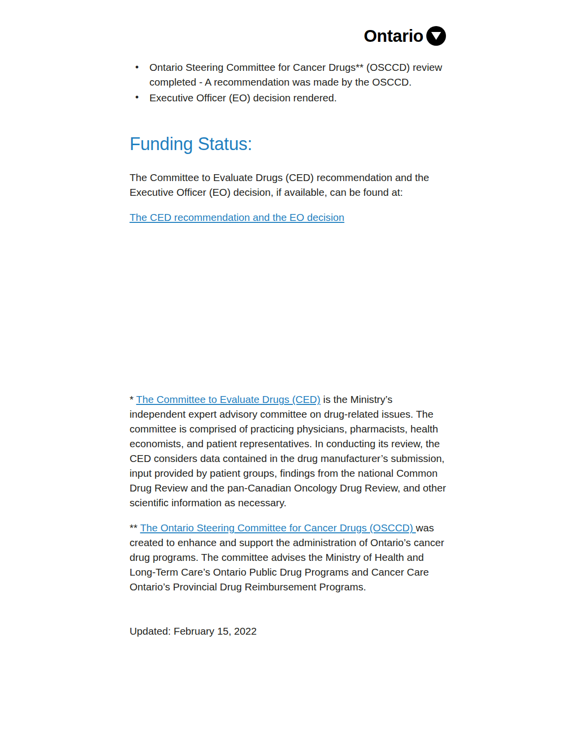Ontario
Ontario Steering Committee for Cancer Drugs** (OSCCD) review completed - A recommendation was made by the OSCCD.
Executive Officer (EO) decision rendered.
Funding Status:
The Committee to Evaluate Drugs (CED) recommendation and the Executive Officer (EO) decision, if available, can be found at:
The CED recommendation and the EO decision
* The Committee to Evaluate Drugs (CED) is the Ministry’s independent expert advisory committee on drug-related issues. The committee is comprised of practicing physicians, pharmacists, health economists, and patient representatives. In conducting its review, the CED considers data contained in the drug manufacturer’s submission, input provided by patient groups, findings from the national Common Drug Review and the pan-Canadian Oncology Drug Review, and other scientific information as necessary.
** The Ontario Steering Committee for Cancer Drugs (OSCCD) was created to enhance and support the administration of Ontario’s cancer drug programs. The committee advises the Ministry of Health and Long-Term Care’s Ontario Public Drug Programs and Cancer Care Ontario’s Provincial Drug Reimbursement Programs.
Updated: February 15, 2022